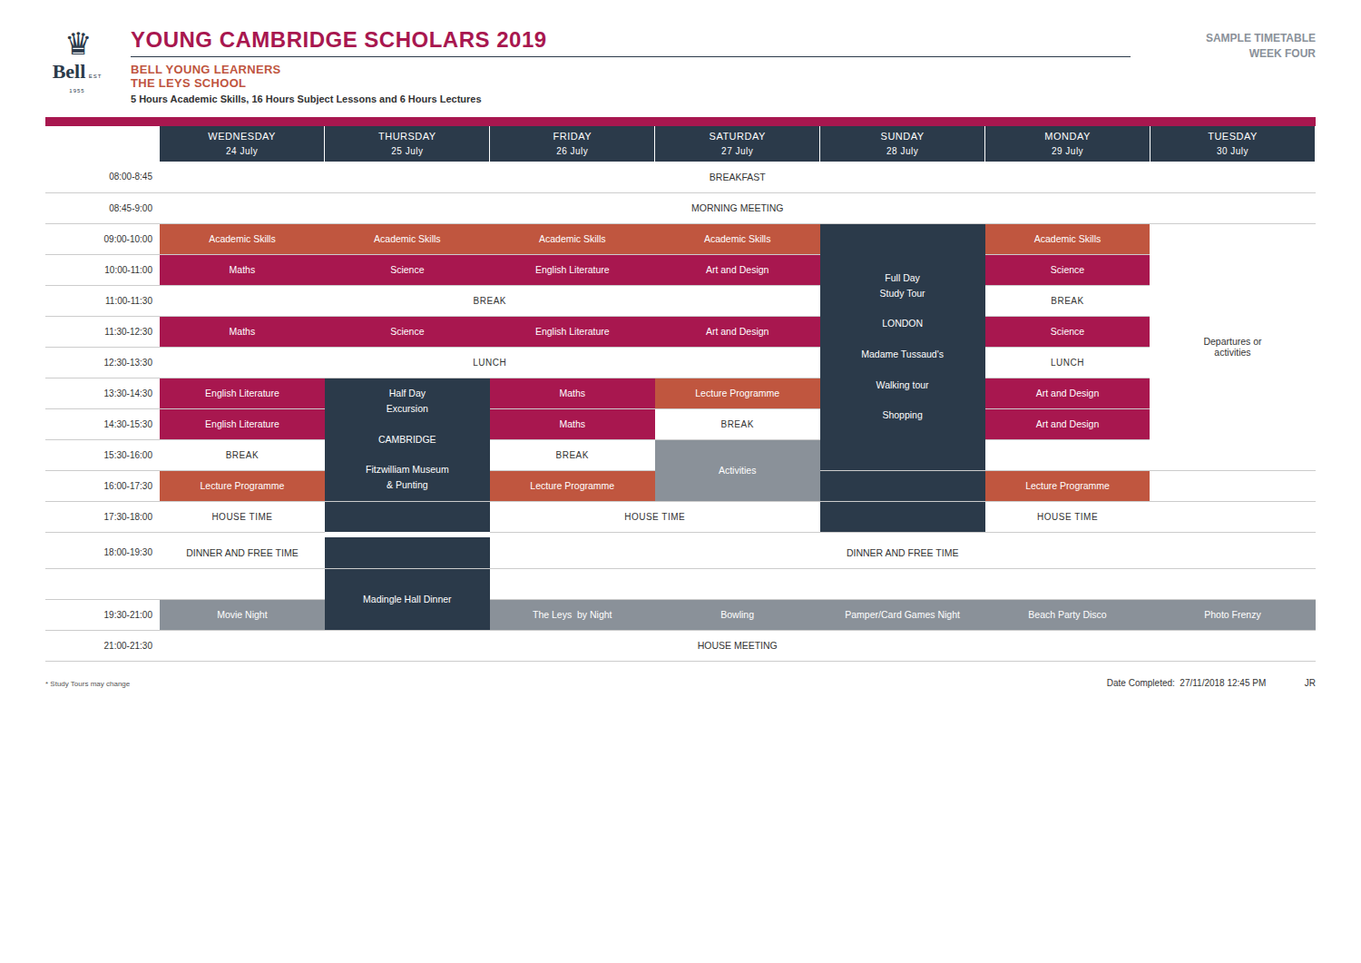♛ Bell EST 1955
YOUNG CAMBRIDGE SCHOLARS 2019
BELL YOUNG LEARNERS
THE LEYS SCHOOL
5 Hours Academic Skills, 16 Hours Subject Lessons and 6 Hours Lectures
SAMPLE TIMETABLE
WEEK FOUR
| | WEDNESDAY | THURSDAY | FRIDAY | SATURDAY | SUNDAY | MONDAY | TUESDAY |
| --- | --- | --- | --- | --- | --- | --- | --- |
| | 24 July | 25 July | 26 July | 27 July | 28 July | 29 July | 30 July |
| 08:00-8:45 | BREAKFAST |
| 08:45-9:00 | MORNING MEETING |
| 09:00-10:00 | Academic Skills | Academic Skills | Academic Skills | Academic Skills | Full Day Study Tour LONDON Madame Tussaud's Walking tour Shopping | Academic Skills | Departures or activities |
| 10:00-11:00 | Maths | Science | English Literature | Art and Design | Science |
| 11:00-11:30 | BREAK | BREAK |
| 11:30-12:30 | Maths | Science | English Literature | Art and Design | Science |
| 12:30-13:30 | LUNCH | LUNCH |
| 13:30-14:30 | English Literature | Half Day Excursion CAMBRIDGE Fitzwilliam Museum & Punting | Maths | Lecture Programme | Art and Design |
| 14:30-15:30 | English Literature | Maths | BREAK | Art and Design |
| 15:30-16:00 | BREAK | BREAK | Activities | |
| 16:00-17:30 | Lecture Programme | Lecture Programme | | Lecture Programme | |
| 17:30-18:00 | HOUSE TIME | | HOUSE TIME | | HOUSE TIME | |
| 18:00-19:30 | DINNER AND FREE TIME | DINNER AND FREE TIME |
| | | Madingle Hall Dinner | |
| 19:30-21:00 | Movie Night | The Leys by Night | Bowling | Pamper/Card Games Night | Beach Party Disco | Photo Frenzy |
| 21:00-21:30 | HOUSE MEETING |
* Study Tours may change
Date Completed: 27/11/2018 12:45 PM JR